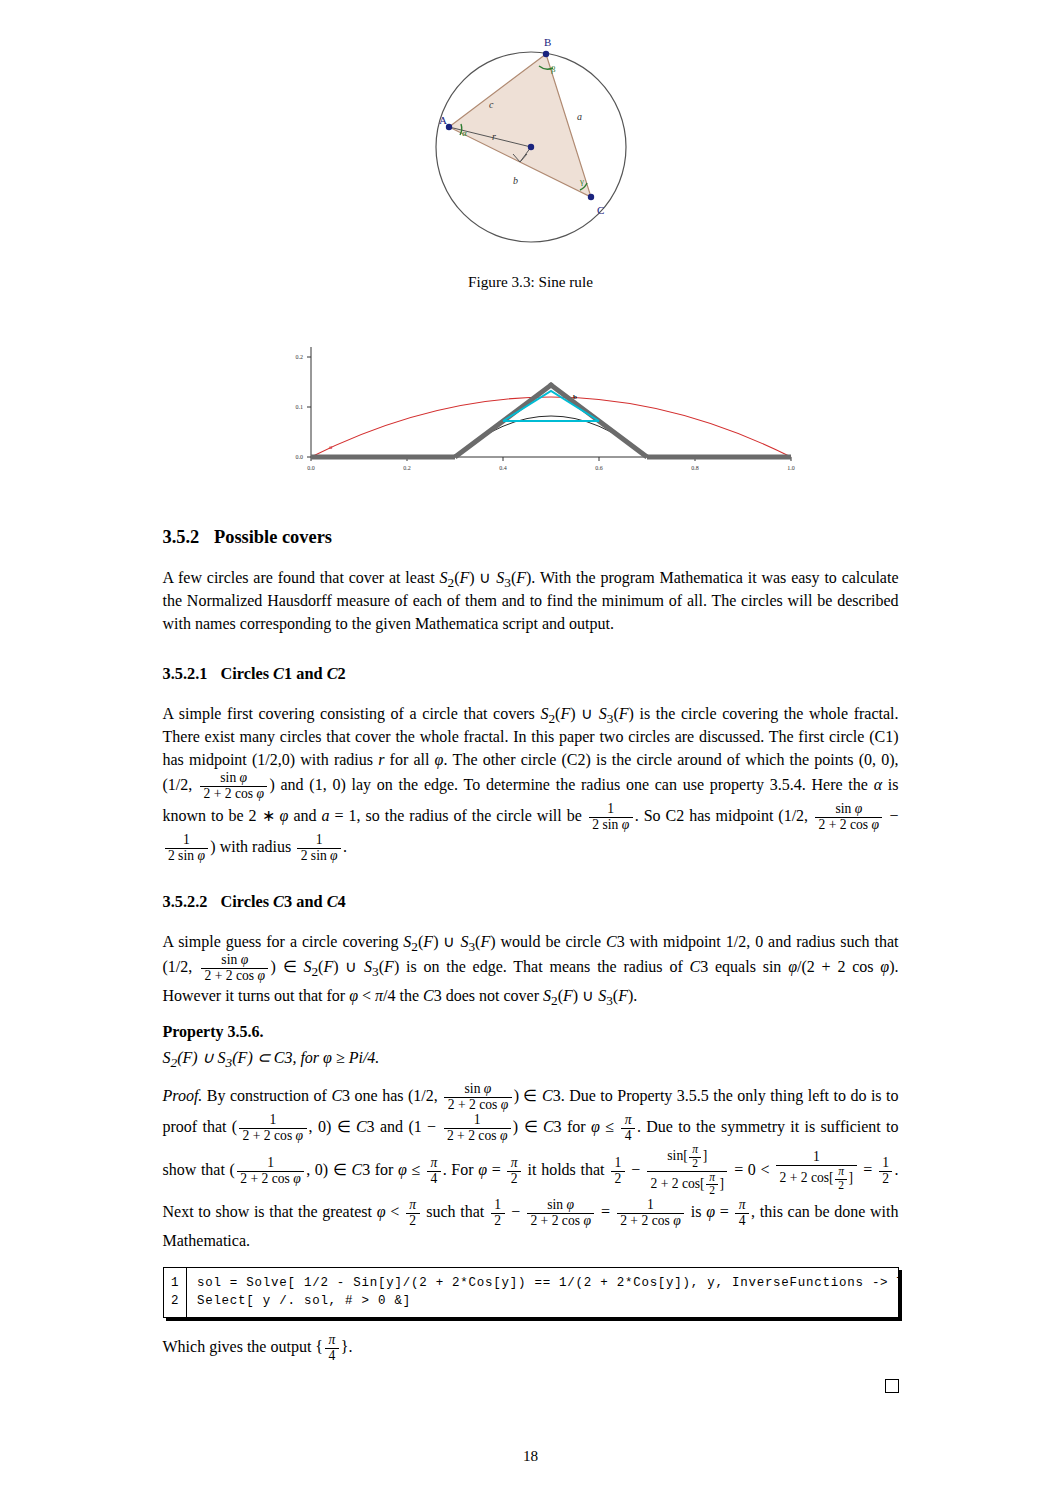A B C r c a b α β γ
Figure 3.3: Sine rule
0.0 0.2 0.4 0.6 0.8 1.0 0.0 0.1 0.2 a b
3.5.2 Possible covers
A few circles are found that cover at least S2(F) ∪ S3(F). With the program Mathematica it was easy to calculate the Normalized Hausdorff measure of each of them and to find the minimum of all. The circles will be described with names corresponding to the given Mathematica script and output.
3.5.2.1 Circles C1 and C2
A simple first covering consisting of a circle that covers S2(F) ∪ S3(F) is the circle covering the whole fractal. There exist many circles that cover the whole fractal. In this paper two circles are discussed. The first circle (C1) has midpoint (1/2,0) with radius r for all φ. The other circle (C2) is the circle around of which the points (0, 0), (1/2, sin φ 2 + 2 cos φ) and (1, 0) lay on the edge. To determine the radius one can use property 3.5.4. Here the α is known to be 2 ∗ φ and a = 1, so the radius of the circle will be 12 sin φ. So C2 has midpoint (1/2, sin φ 2 + 2 cos φ − 12 sin φ) with radius 12 sin φ.
3.5.2.2 Circles C3 and C4
A simple guess for a circle covering S2(F) ∪ S3(F) would be circle C3 with midpoint 1/2, 0 and radius such that (1/2, sin φ 2 + 2 cos φ) ∈ S2(F) ∪ S3(F) is on the edge. That means the radius of C3 equals sin φ/(2 + 2 cos φ). However it turns out that for φ < π/4 the C3 does not cover S2(F) ∪ S3(F).
Property 3.5.6.
S2(F) ∪ S3(F) ⊂ C3, for φ ≥ Pi/4.
Proof. By construction of C3 one has (1/2, sin φ 2 + 2 cos φ) ∈ C3. Due to Property 3.5.5 the only thing left to do is to proof that (12 + 2 cos φ, 0) ∈ C3 and (1 − 12 + 2 cos φ) ∈ C3 for φ ≤ π 4. Due to the symmetry it is sufficient to show that (12 + 2 cos φ, 0) ∈ C3 for φ ≤ π 4. For φ = π 2 it holds that 12 − sin[π 2] 2 + 2 cos[π 2] = 0 < 12 + 2 cos[π 2] = 12. Next to show is that the greatest φ < π 2 such that 12 − sin φ 2 + 2 cos φ = 12 + 2 cos φ is φ = π 4, this can be done with Mathematica.
1 2
sol = Solve[ 1/2 - Sin[y]/(2 + 2*Cos[y]) == 1/(2 + 2*Cos[y]), y, InverseFunctions -> True]; Select[ y /. sol, # > 0 &]
Which gives the output {π 4}.
18